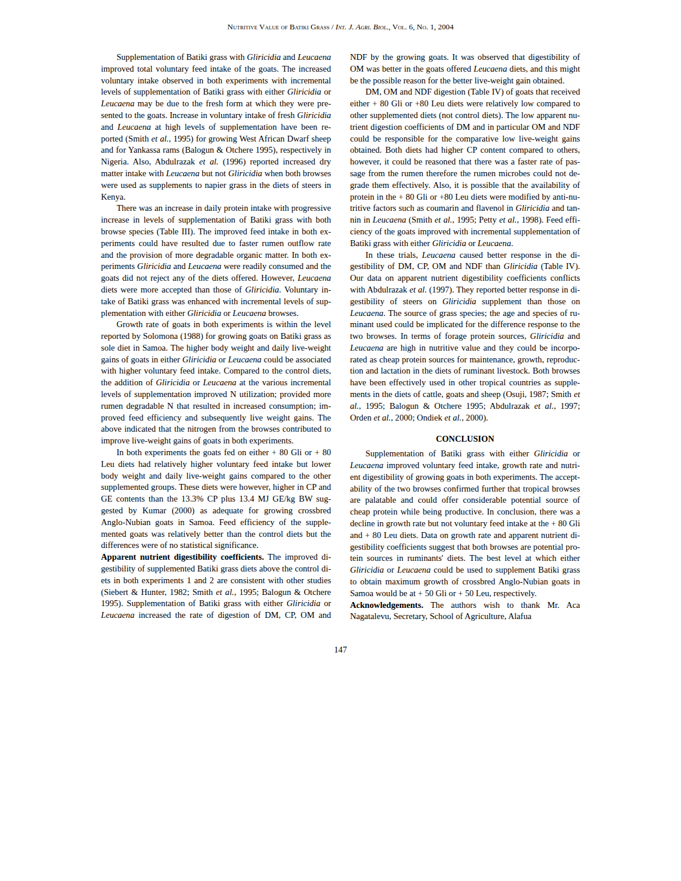Nutritive Value of Batiki Grass / Int. J. Agri. Biol., Vol. 6, No. 1, 2004
Supplementation of Batiki grass with Gliricidia and Leucaena improved total voluntary feed intake of the goats. The increased voluntary intake observed in both experiments with incremental levels of supplementation of Batiki grass with either Gliricidia or Leucaena may be due to the fresh form at which they were presented to the goats. Increase in voluntary intake of fresh Gliricidia and Leucaena at high levels of supplementation have been reported (Smith et al., 1995) for growing West African Dwarf sheep and for Yankassa rams (Balogun & Otchere 1995), respectively in Nigeria. Also, Abdulrazak et al. (1996) reported increased dry matter intake with Leucaena but not Gliricidia when both browses were used as supplements to napier grass in the diets of steers in Kenya.
There was an increase in daily protein intake with progressive increase in levels of supplementation of Batiki grass with both browse species (Table III). The improved feed intake in both experiments could have resulted due to faster rumen outflow rate and the provision of more degradable organic matter. In both experiments Gliricidia and Leucaena were readily consumed and the goats did not reject any of the diets offered. However, Leucaena diets were more accepted than those of Gliricidia. Voluntary intake of Batiki grass was enhanced with incremental levels of supplementation with either Gliricidia or Leucaena browses.
Growth rate of goats in both experiments is within the level reported by Solomona (1988) for growing goats on Batiki grass as sole diet in Samoa. The higher body weight and daily live-weight gains of goats in either Gliricidia or Leucaena could be associated with higher voluntary feed intake. Compared to the control diets, the addition of Gliricidia or Leucaena at the various incremental levels of supplementation improved N utilization; provided more rumen degradable N that resulted in increased consumption; improved feed efficiency and subsequently live weight gains. The above indicated that the nitrogen from the browses contributed to improve live-weight gains of goats in both experiments.
In both experiments the goats fed on either + 80 Gli or + 80 Leu diets had relatively higher voluntary feed intake but lower body weight and daily live-weight gains compared to the other supplemented groups. These diets were however, higher in CP and GE contents than the 13.3% CP plus 13.4 MJ GE/kg BW suggested by Kumar (2000) as adequate for growing crossbred Anglo-Nubian goats in Samoa. Feed efficiency of the supplemented goats was relatively better than the control diets but the differences were of no statistical significance.
Apparent nutrient digestibility coefficients. The improved digestibility of supplemented Batiki grass diets above the control diets in both experiments 1 and 2 are consistent with other studies (Siebert & Hunter, 1982; Smith et al., 1995; Balogun & Otchere 1995). Supplementation of Batiki grass with either Gliricidia or Leucaena increased the rate of digestion of DM, CP, OM and NDF by the growing goats. It was observed that digestibility of OM was better in the goats offered Leucaena diets, and this might be the possible reason for the better live-weight gain obtained.
DM, OM and NDF digestion (Table IV) of goats that received either + 80 Gli or +80 Leu diets were relatively low compared to other supplemented diets (not control diets). The low apparent nutrient digestion coefficients of DM and in particular OM and NDF could be responsible for the comparative low live-weight gains obtained. Both diets had higher CP content compared to others, however, it could be reasoned that there was a faster rate of passage from the rumen therefore the rumen microbes could not degrade them effectively. Also, it is possible that the availability of protein in the + 80 Gli or +80 Leu diets were modified by anti-nutritive factors such as coumarin and flavenol in Gliricidia and tannin in Leucaena (Smith et al., 1995; Petty et al., 1998). Feed efficiency of the goats improved with incremental supplementation of Batiki grass with either Gliricidia or Leucaena.
In these trials, Leucaena caused better response in the digestibility of DM, CP, OM and NDF than Gliricidia (Table IV). Our data on apparent nutrient digestibility coefficients conflicts with Abdulrazak et al. (1997). They reported better response in digestibility of steers on Gliricidia supplement than those on Leucaena. The source of grass species; the age and species of ruminant used could be implicated for the difference response to the two browses. In terms of forage protein sources, Gliricidia and Leucaena are high in nutritive value and they could be incorporated as cheap protein sources for maintenance, growth, reproduction and lactation in the diets of ruminant livestock. Both browses have been effectively used in other tropical countries as supplements in the diets of cattle, goats and sheep (Osuji, 1987; Smith et al., 1995; Balogun & Otchere 1995; Abdulrazak et al., 1997; Orden et al., 2000; Ondiek et al., 2000).
CONCLUSION
Supplementation of Batiki grass with either Gliricidia or Leucaena improved voluntary feed intake, growth rate and nutrient digestibility of growing goats in both experiments. The acceptability of the two browses confirmed further that tropical browses are palatable and could offer considerable potential source of cheap protein while being productive. In conclusion, there was a decline in growth rate but not voluntary feed intake at the + 80 Gli and + 80 Leu diets. Data on growth rate and apparent nutrient digestibility coefficients suggest that both browses are potential protein sources in ruminants' diets. The best level at which either Gliricidia or Leucaena could be used to supplement Batiki grass to obtain maximum growth of crossbred Anglo-Nubian goats in Samoa would be at + 50 Gli or + 50 Leu, respectively.
Acknowledgements. The authors wish to thank Mr. Aca Nagatalevu, Secretary, School of Agriculture, Alafua
147